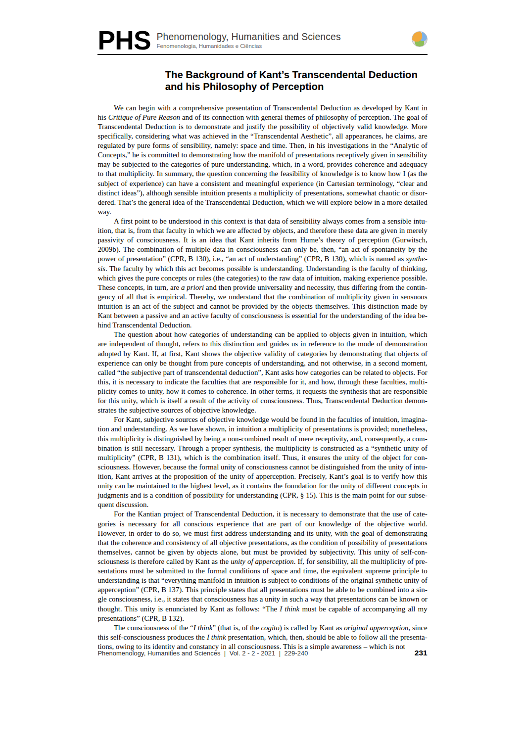PHS
Phenomenology, Humanities and Sciences
Fenomenologia, Humanidades e Ciências
The Background of Kant’s Transcendental Deduction and his Philosophy of Perception
We can begin with a comprehensive presentation of Transcendental Deduction as developed by Kant in his Critique of Pure Reason and of its connection with general themes of philosophy of perception. The goal of Transcendental Deduction is to demonstrate and justify the possibility of objectively valid knowledge. More specifically, considering what was achieved in the “Transcendental Aesthetic”, all appearances, he claims, are regulated by pure forms of sensibility, namely: space and time. Then, in his investigations in the “Analytic of Concepts,” he is committed to demonstrating how the manifold of presentations receptively given in sensibility may be subjected to the categories of pure understanding, which, in a word, provides coherence and adequacy to that multiplicity. In summary, the question concerning the feasibility of knowledge is to know how I (as the subject of experience) can have a consistent and meaningful experience (in Cartesian terminology, “clear and distinct ideas”), although sensible intuition presents a multiplicity of presentations, somewhat chaotic or disordered. That’s the general idea of the Transcendental Deduction, which we will explore below in a more detailed way.
A first point to be understood in this context is that data of sensibility always comes from a sensible intuition, that is, from that faculty in which we are affected by objects, and therefore these data are given in merely passivity of consciousness. It is an idea that Kant inherits from Hume’s theory of perception (Gurwitsch, 2009b). The combination of multiple data in consciousness can only be, then, “an act of spontaneity by the power of presentation” (CPR, B 130), i.e., “an act of understanding” (CPR, B 130), which is named as synthesis. The faculty by which this act becomes possible is understanding. Understanding is the faculty of thinking, which gives the pure concepts or rules (the categories) to the raw data of intuition, making experience possible. These concepts, in turn, are a priori and then provide universality and necessity, thus differing from the contingency of all that is empirical. Thereby, we understand that the combination of multiplicity given in sensuous intuition is an act of the subject and cannot be provided by the objects themselves. This distinction made by Kant between a passive and an active faculty of consciousness is essential for the understanding of the idea behind Transcendental Deduction.
The question about how categories of understanding can be applied to objects given in intuition, which are independent of thought, refers to this distinction and guides us in reference to the mode of demonstration adopted by Kant. If, at first, Kant shows the objective validity of categories by demonstrating that objects of experience can only be thought from pure concepts of understanding, and not otherwise, in a second moment, called “the subjective part of transcendental deduction”, Kant asks how categories can be related to objects. For this, it is necessary to indicate the faculties that are responsible for it, and how, through these faculties, multiplicity comes to unity, how it comes to coherence. In other terms, it requests the synthesis that are responsible for this unity, which is itself a result of the activity of consciousness. Thus, Transcendental Deduction demonstrates the subjective sources of objective knowledge.
For Kant, subjective sources of objective knowledge would be found in the faculties of intuition, imagination and understanding. As we have shown, in intuition a multiplicity of presentations is provided; nonetheless, this multiplicity is distinguished by being a non-combined result of mere receptivity, and, consequently, a combination is still necessary. Through a proper synthesis, the multiplicity is constructed as a “synthetic unity of multiplicity” (CPR, B 131), which is the combination itself. Thus, it ensures the unity of the object for consciousness. However, because the formal unity of consciousness cannot be distinguished from the unity of intuition, Kant arrives at the proposition of the unity of apperception. Precisely, Kant’s goal is to verify how this unity can be maintained to the highest level, as it contains the foundation for the unity of different concepts in judgments and is a condition of possibility for understanding (CPR, § 15). This is the main point for our subsequent discussion.
For the Kantian project of Transcendental Deduction, it is necessary to demonstrate that the use of categories is necessary for all conscious experience that are part of our knowledge of the objective world. However, in order to do so, we must first address understanding and its unity, with the goal of demonstrating that the coherence and consistency of all objective presentations, as the condition of possibility of presentations themselves, cannot be given by objects alone, but must be provided by subjectivity. This unity of self-consciousness is therefore called by Kant as the unity of apperception. If, for sensibility, all the multiplicity of presentations must be submitted to the formal conditions of space and time, the equivalent supreme principle to understanding is that “everything manifold in intuition is subject to conditions of the original synthetic unity of apperception” (CPR, B 137). This principle states that all presentations must be able to be combined into a single consciousness, i.e., it states that consciousness has a unity in such a way that presentations can be known or thought. This unity is enunciated by Kant as follows: “The I think must be capable of accompanying all my presentations” (CPR, B 132).
The consciousness of the “I think” (that is, of the cogito) is called by Kant as original apperception, since this self-consciousness produces the I think presentation, which, then, should be able to follow all the presentations, owing to its identity and constancy in all consciousness. This is a simple awareness – which is not
Phenomenology, Humanities and Sciences | Vol. 2 - 2 - 2021 | 229-240
231